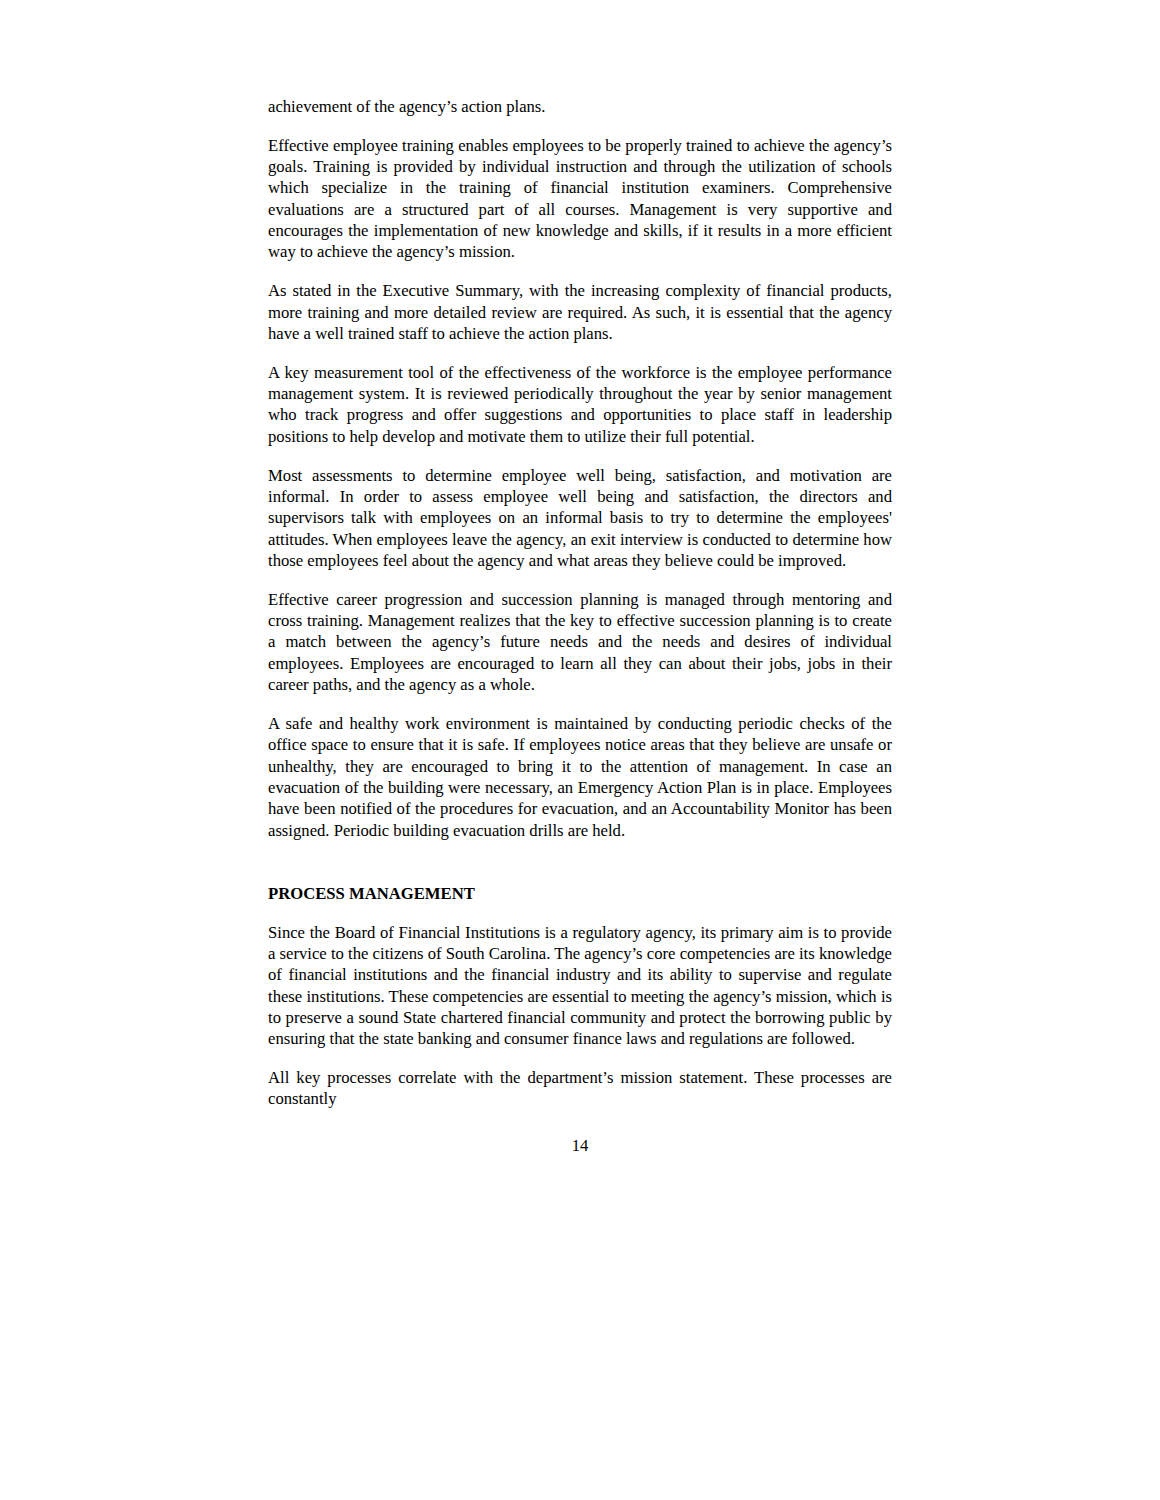achievement of the agency’s action plans.
Effective employee training enables employees to be properly trained to achieve the agency’s goals. Training is provided by individual instruction and through the utilization of schools which specialize in the training of financial institution examiners. Comprehensive evaluations are a structured part of all courses. Management is very supportive and encourages the implementation of new knowledge and skills, if it results in a more efficient way to achieve the agency’s mission.
As stated in the Executive Summary, with the increasing complexity of financial products, more training and more detailed review are required. As such, it is essential that the agency have a well trained staff to achieve the action plans.
A key measurement tool of the effectiveness of the workforce is the employee performance management system. It is reviewed periodically throughout the year by senior management who track progress and offer suggestions and opportunities to place staff in leadership positions to help develop and motivate them to utilize their full potential.
Most assessments to determine employee well being, satisfaction, and motivation are informal. In order to assess employee well being and satisfaction, the directors and supervisors talk with employees on an informal basis to try to determine the employees' attitudes. When employees leave the agency, an exit interview is conducted to determine how those employees feel about the agency and what areas they believe could be improved.
Effective career progression and succession planning is managed through mentoring and cross training. Management realizes that the key to effective succession planning is to create a match between the agency’s future needs and the needs and desires of individual employees. Employees are encouraged to learn all they can about their jobs, jobs in their career paths, and the agency as a whole.
A safe and healthy work environment is maintained by conducting periodic checks of the office space to ensure that it is safe. If employees notice areas that they believe are unsafe or unhealthy, they are encouraged to bring it to the attention of management. In case an evacuation of the building were necessary, an Emergency Action Plan is in place. Employees have been notified of the procedures for evacuation, and an Accountability Monitor has been assigned. Periodic building evacuation drills are held.
PROCESS MANAGEMENT
Since the Board of Financial Institutions is a regulatory agency, its primary aim is to provide a service to the citizens of South Carolina. The agency’s core competencies are its knowledge of financial institutions and the financial industry and its ability to supervise and regulate these institutions. These competencies are essential to meeting the agency’s mission, which is to preserve a sound State chartered financial community and protect the borrowing public by ensuring that the state banking and consumer finance laws and regulations are followed.
All key processes correlate with the department’s mission statement. These processes are constantly
14